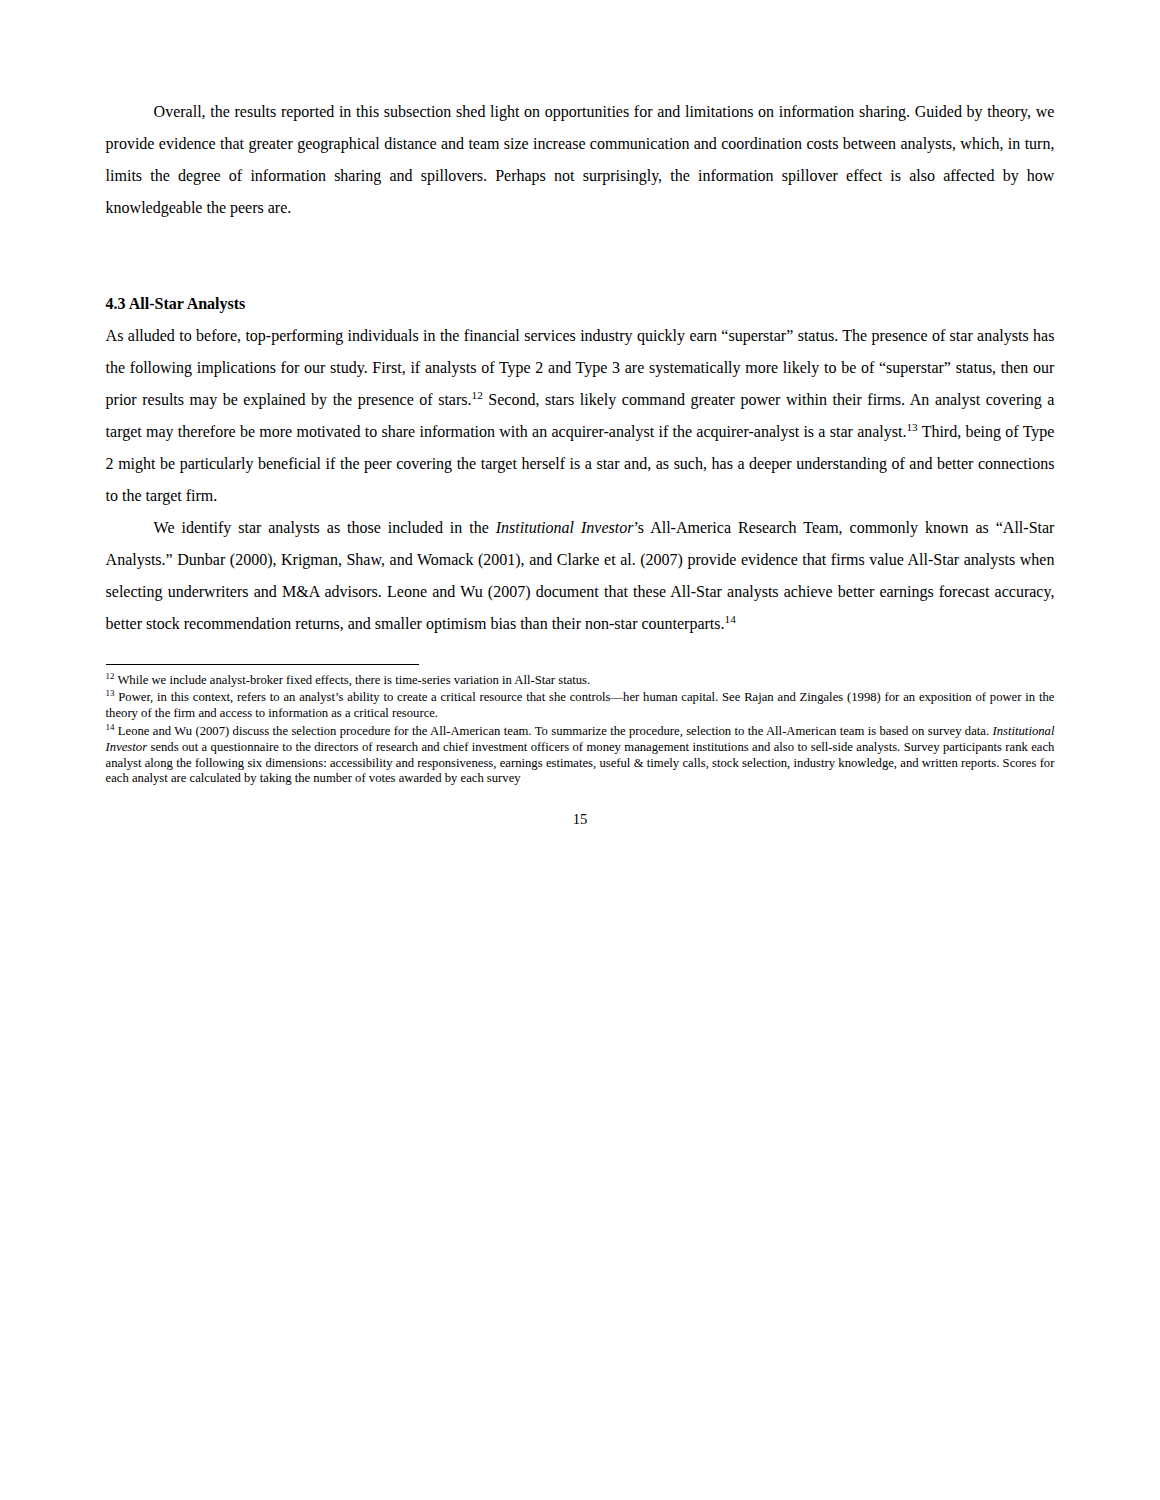Overall, the results reported in this subsection shed light on opportunities for and limitations on information sharing. Guided by theory, we provide evidence that greater geographical distance and team size increase communication and coordination costs between analysts, which, in turn, limits the degree of information sharing and spillovers. Perhaps not surprisingly, the information spillover effect is also affected by how knowledgeable the peers are.
4.3 All-Star Analysts
As alluded to before, top-performing individuals in the financial services industry quickly earn “superstar” status. The presence of star analysts has the following implications for our study. First, if analysts of Type 2 and Type 3 are systematically more likely to be of “superstar” status, then our prior results may be explained by the presence of stars.12 Second, stars likely command greater power within their firms. An analyst covering a target may therefore be more motivated to share information with an acquirer-analyst if the acquirer-analyst is a star analyst.13 Third, being of Type 2 might be particularly beneficial if the peer covering the target herself is a star and, as such, has a deeper understanding of and better connections to the target firm.
We identify star analysts as those included in the Institutional Investor’s All-America Research Team, commonly known as “All-Star Analysts.” Dunbar (2000), Krigman, Shaw, and Womack (2001), and Clarke et al. (2007) provide evidence that firms value All-Star analysts when selecting underwriters and M&A advisors. Leone and Wu (2007) document that these All-Star analysts achieve better earnings forecast accuracy, better stock recommendation returns, and smaller optimism bias than their non-star counterparts.14
12 While we include analyst-broker fixed effects, there is time-series variation in All-Star status.
13 Power, in this context, refers to an analyst’s ability to create a critical resource that she controls—her human capital. See Rajan and Zingales (1998) for an exposition of power in the theory of the firm and access to information as a critical resource.
14 Leone and Wu (2007) discuss the selection procedure for the All-American team. To summarize the procedure, selection to the All-American team is based on survey data. Institutional Investor sends out a questionnaire to the directors of research and chief investment officers of money management institutions and also to sell-side analysts. Survey participants rank each analyst along the following six dimensions: accessibility and responsiveness, earnings estimates, useful & timely calls, stock selection, industry knowledge, and written reports. Scores for each analyst are calculated by taking the number of votes awarded by each survey
15